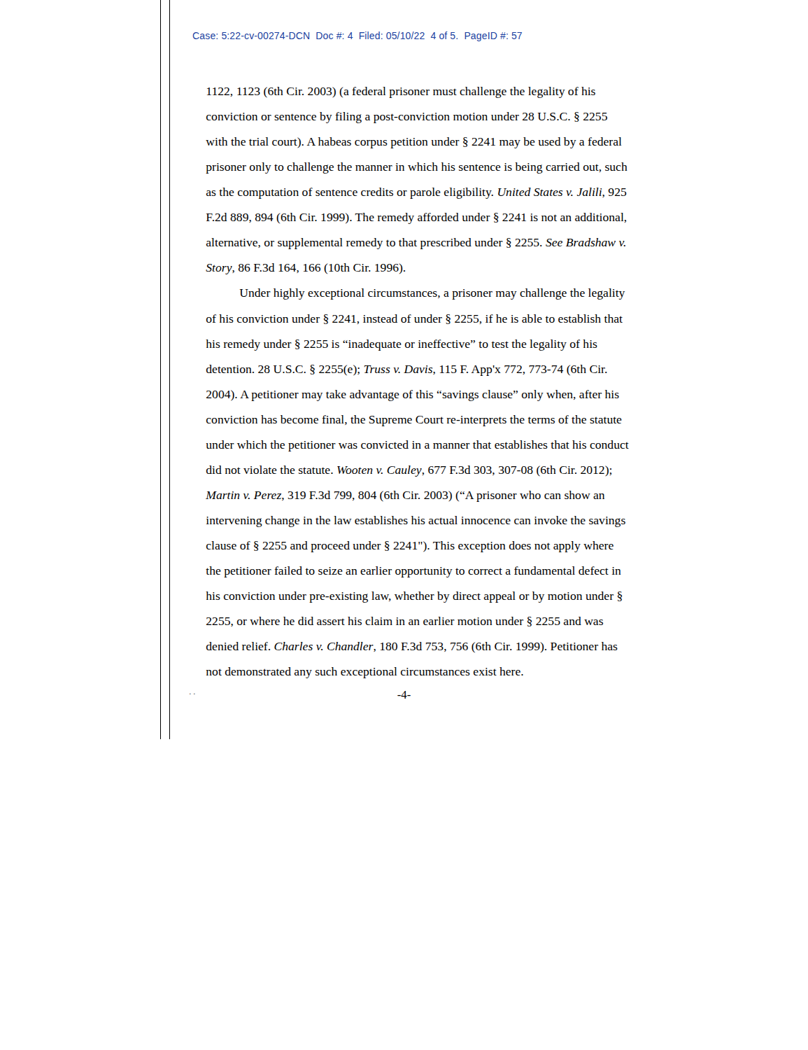Case: 5:22-cv-00274-DCN Doc #: 4 Filed: 05/10/22 4 of 5. PageID #: 57
1122, 1123 (6th Cir. 2003) (a federal prisoner must challenge the legality of his conviction or sentence by filing a post-conviction motion under 28 U.S.C. § 2255 with the trial court). A habeas corpus petition under § 2241 may be used by a federal prisoner only to challenge the manner in which his sentence is being carried out, such as the computation of sentence credits or parole eligibility. United States v. Jalili, 925 F.2d 889, 894 (6th Cir. 1999). The remedy afforded under § 2241 is not an additional, alternative, or supplemental remedy to that prescribed under § 2255. See Bradshaw v. Story, 86 F.3d 164, 166 (10th Cir. 1996).
Under highly exceptional circumstances, a prisoner may challenge the legality of his conviction under § 2241, instead of under § 2255, if he is able to establish that his remedy under § 2255 is “inadequate or ineffective” to test the legality of his detention. 28 U.S.C. § 2255(e); Truss v. Davis, 115 F. App'x 772, 773-74 (6th Cir. 2004). A petitioner may take advantage of this “savings clause” only when, after his conviction has become final, the Supreme Court re-interprets the terms of the statute under which the petitioner was convicted in a manner that establishes that his conduct did not violate the statute. Wooten v. Cauley, 677 F.3d 303, 307-08 (6th Cir. 2012); Martin v. Perez, 319 F.3d 799, 804 (6th Cir. 2003) (“A prisoner who can show an intervening change in the law establishes his actual innocence can invoke the savings clause of § 2255 and proceed under § 2241"). This exception does not apply where the petitioner failed to seize an earlier opportunity to correct a fundamental defect in his conviction under pre-existing law, whether by direct appeal or by motion under § 2255, or where he did assert his claim in an earlier motion under § 2255 and was denied relief. Charles v. Chandler, 180 F.3d 753, 756 (6th Cir. 1999). Petitioner has not demonstrated any such exceptional circumstances exist here.
. .
-4-